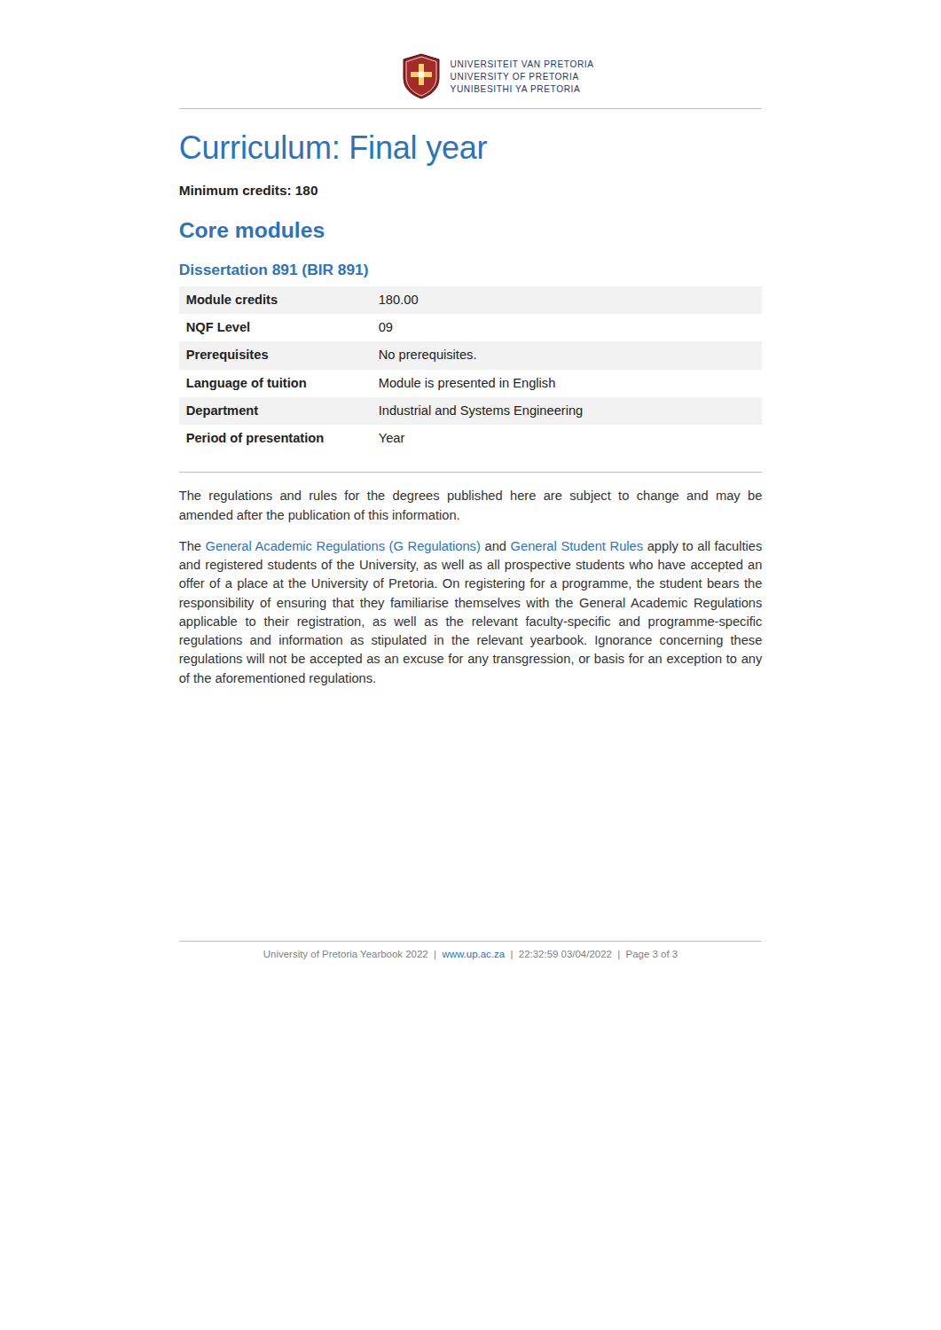UNIVERSITEIT VAN PRETORIA
UNIVERSITY OF PRETORIA
YUNIBESITHI YA PRETORIA
Curriculum: Final year
Minimum credits: 180
Core modules
Dissertation 891 (BIR 891)
| Module credits | 180.00 |
| NQF Level | 09 |
| Prerequisites | No prerequisites. |
| Language of tuition | Module is presented in English |
| Department | Industrial and Systems Engineering |
| Period of presentation | Year |
The regulations and rules for the degrees published here are subject to change and may be amended after the publication of this information.
The General Academic Regulations (G Regulations) and General Student Rules apply to all faculties and registered students of the University, as well as all prospective students who have accepted an offer of a place at the University of Pretoria. On registering for a programme, the student bears the responsibility of ensuring that they familiarise themselves with the General Academic Regulations applicable to their registration, as well as the relevant faculty-specific and programme-specific regulations and information as stipulated in the relevant yearbook. Ignorance concerning these regulations will not be accepted as an excuse for any transgression, or basis for an exception to any of the aforementioned regulations.
University of Pretoria Yearbook 2022 | www.up.ac.za | 22:32:59 03/04/2022 | Page 3 of 3